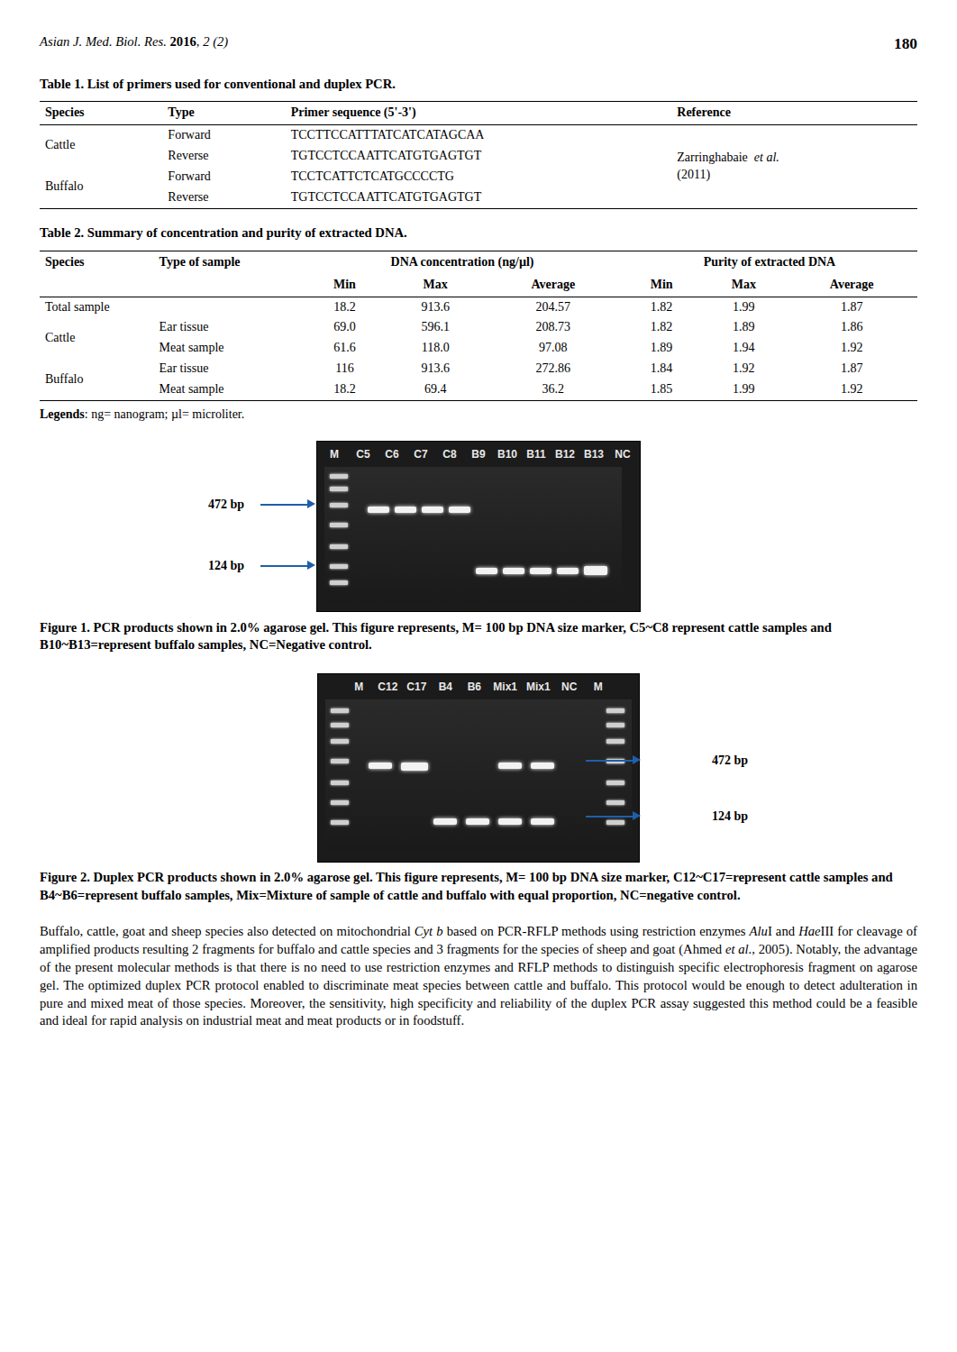Asian J. Med. Biol. Res. 2016, 2 (2)
180
Table 1. List of primers used for conventional and duplex PCR.
| Species | Type | Primer sequence (5'-3') | Reference |
| --- | --- | --- | --- |
| Cattle | Forward | TCCTTCCATTTATCATCATAGCAA | Zarringhabaie et al. (2011) |
| Reverse | TGTCCTCCAATTCATGTGAGTGT |
| Buffalo | Forward | TCCTCATTCTCATGCCCCTG |
| Reverse | TGTCCTCCAATTCATGTGAGTGT |
Table 2. Summary of concentration and purity of extracted DNA.
| Species | Type of sample | DNA concentration (ng/µl) | Purity of extracted DNA |
| --- | --- | --- | --- |
| Min | Max | Average | Min | Max | Average |
| Total sample | | 18.2 | 913.6 | 204.57 | 1.82 | 1.99 | 1.87 |
| Cattle | Ear tissue | 69.0 | 596.1 | 208.73 | 1.82 | 1.89 | 1.86 |
| Meat sample | 61.6 | 118.0 | 97.08 | 1.89 | 1.94 | 1.92 |
| Buffalo | Ear tissue | 116 | 913.6 | 272.86 | 1.84 | 1.92 | 1.87 |
| Meat sample | 18.2 | 69.4 | 36.2 | 1.85 | 1.99 | 1.92 |
Legends: ng= nanogram; µl= microliter.
MC5 C6 C7 C8 B9 B10 B11 B12 B13 NC
472 bp
124 bp
Figure 1. PCR products shown in 2.0% agarose gel. This figure represents, M= 100 bp DNA size marker, C5~C8 represent cattle samples and B10~B13=represent buffalo samples, NC=Negative control.
MC12 C17 B4 B6 Mix1 Mix1 NC M
472 bp
124 bp
Figure 2. Duplex PCR products shown in 2.0% agarose gel. This figure represents, M= 100 bp DNA size marker, C12~C17=represent cattle samples and B4~B6=represent buffalo samples, Mix=Mixture of sample of cattle and buffalo with equal proportion, NC=negative control.
Buffalo, cattle, goat and sheep species also detected on mitochondrial Cyt b based on PCR-RFLP methods using restriction enzymes Alu I and Hae III for cleavage of amplified products resulting 2 fragments for buffalo and cattle species and 3 fragments for the species of sheep and goat (Ahmed et al., 2005). Notably, the advantage of the present molecular methods is that there is no need to use restriction enzymes and RFLP methods to distinguish specific electrophoresis fragment on agarose gel. The optimized duplex PCR protocol enabled to discriminate meat species between cattle and buffalo. This protocol would be enough to detect adulteration in pure and mixed meat of those species. Moreover, the sensitivity, high specificity and reliability of the duplex PCR assay suggested this method could be a feasible and ideal for rapid analysis on industrial meat and meat products or in foodstuff.